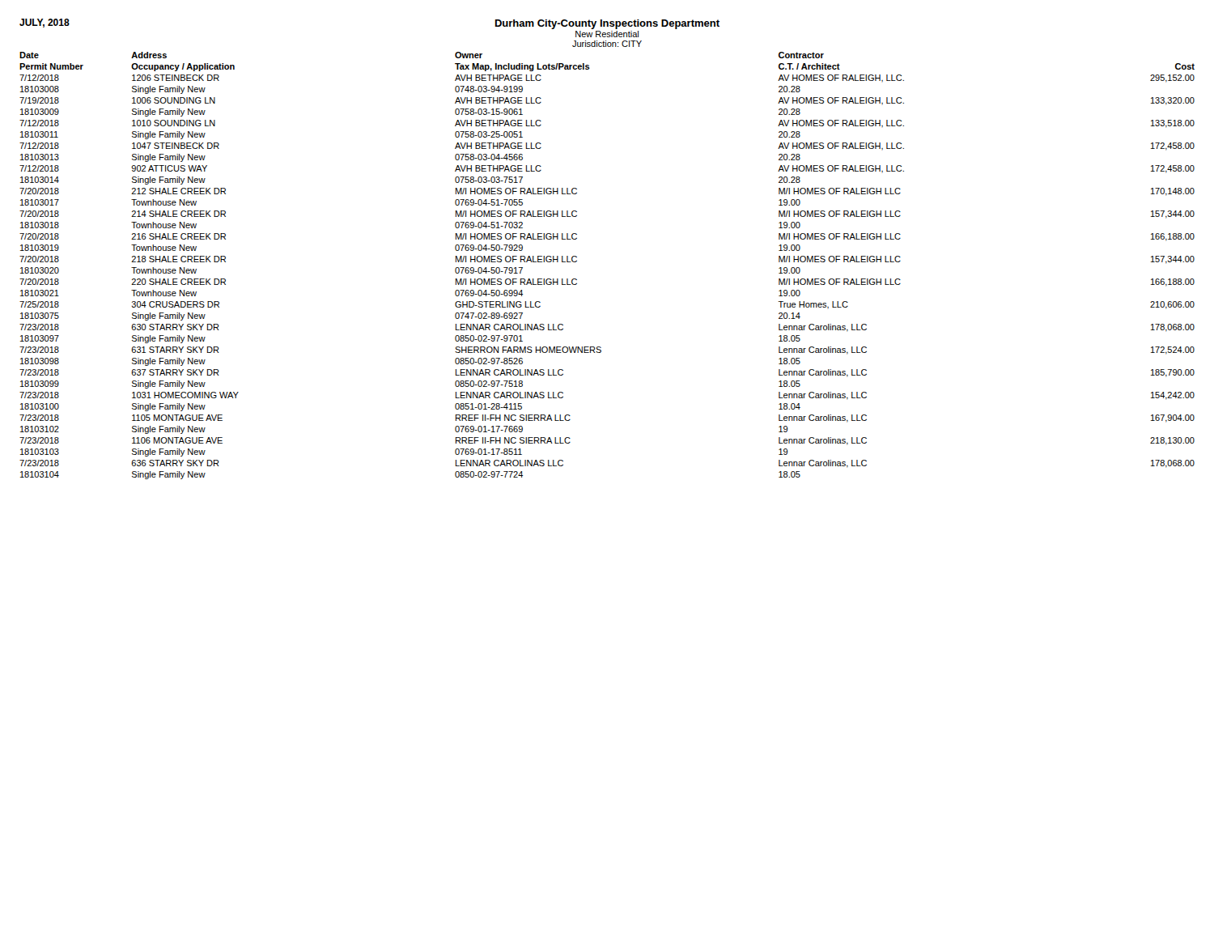| JULY, 2018 | Durham City-County Inspections Department New Residential Jurisdiction: CITY | |
| Date | Address | Owner | Contractor | |
| Permit Number | Occupancy / Application | Tax Map, Including Lots/Parcels | C.T. / Architect | Cost |
| 7/12/2018 | 1206 STEINBECK DR | AVH BETHPAGE LLC | AV HOMES OF RALEIGH, LLC. | 295,152.00 |
| 18103008 | Single Family New | 0748-03-94-9199 | 20.28 | |
| 7/19/2018 | 1006 SOUNDING LN | AVH BETHPAGE LLC | AV HOMES OF RALEIGH, LLC. | 133,320.00 |
| 18103009 | Single Family New | 0758-03-15-9061 | 20.28 | |
| 7/12/2018 | 1010 SOUNDING LN | AVH BETHPAGE LLC | AV HOMES OF RALEIGH, LLC. | 133,518.00 |
| 18103011 | Single Family New | 0758-03-25-0051 | 20.28 | |
| 7/12/2018 | 1047 STEINBECK DR | AVH BETHPAGE LLC | AV HOMES OF RALEIGH, LLC. | 172,458.00 |
| 18103013 | Single Family New | 0758-03-04-4566 | 20.28 | |
| 7/12/2018 | 902 ATTICUS WAY | AVH BETHPAGE LLC | AV HOMES OF RALEIGH, LLC. | 172,458.00 |
| 18103014 | Single Family New | 0758-03-03-7517 | 20.28 | |
| 7/20/2018 | 212 SHALE CREEK DR | M/I HOMES OF RALEIGH LLC | M/I HOMES OF RALEIGH LLC | 170,148.00 |
| 18103017 | Townhouse New | 0769-04-51-7055 | 19.00 | |
| 7/20/2018 | 214 SHALE CREEK DR | M/I HOMES OF RALEIGH LLC | M/I HOMES OF RALEIGH LLC | 157,344.00 |
| 18103018 | Townhouse New | 0769-04-51-7032 | 19.00 | |
| 7/20/2018 | 216 SHALE CREEK DR | M/I HOMES OF RALEIGH LLC | M/I HOMES OF RALEIGH LLC | 166,188.00 |
| 18103019 | Townhouse New | 0769-04-50-7929 | 19.00 | |
| 7/20/2018 | 218 SHALE CREEK DR | M/I HOMES OF RALEIGH LLC | M/I HOMES OF RALEIGH LLC | 157,344.00 |
| 18103020 | Townhouse New | 0769-04-50-7917 | 19.00 | |
| 7/20/2018 | 220 SHALE CREEK DR | M/I HOMES OF RALEIGH LLC | M/I HOMES OF RALEIGH LLC | 166,188.00 |
| 18103021 | Townhouse New | 0769-04-50-6994 | 19.00 | |
| 7/25/2018 | 304 CRUSADERS DR | GHD-STERLING LLC | True Homes, LLC | 210,606.00 |
| 18103075 | Single Family New | 0747-02-89-6927 | 20.14 | |
| 7/23/2018 | 630 STARRY SKY DR | LENNAR CAROLINAS LLC | Lennar Carolinas, LLC | 178,068.00 |
| 18103097 | Single Family New | 0850-02-97-9701 | 18.05 | |
| 7/23/2018 | 631 STARRY SKY DR | SHERRON FARMS HOMEOWNERS | Lennar Carolinas, LLC | 172,524.00 |
| 18103098 | Single Family New | 0850-02-97-8526 | 18.05 | |
| 7/23/2018 | 637 STARRY SKY DR | LENNAR CAROLINAS LLC | Lennar Carolinas, LLC | 185,790.00 |
| 18103099 | Single Family New | 0850-02-97-7518 | 18.05 | |
| 7/23/2018 | 1031 HOMECOMING WAY | LENNAR CAROLINAS LLC | Lennar Carolinas, LLC | 154,242.00 |
| 18103100 | Single Family New | 0851-01-28-4115 | 18.04 | |
| 7/23/2018 | 1105 MONTAGUE AVE | RREF II-FH NC SIERRA LLC | Lennar Carolinas, LLC | 167,904.00 |
| 18103102 | Single Family New | 0769-01-17-7669 | 19 | |
| 7/23/2018 | 1106 MONTAGUE AVE | RREF II-FH NC SIERRA LLC | Lennar Carolinas, LLC | 218,130.00 |
| 18103103 | Single Family New | 0769-01-17-8511 | 19 | |
| 7/23/2018 | 636 STARRY SKY DR | LENNAR CAROLINAS LLC | Lennar Carolinas, LLC | 178,068.00 |
| 18103104 | Single Family New | 0850-02-97-7724 | 18.05 | |